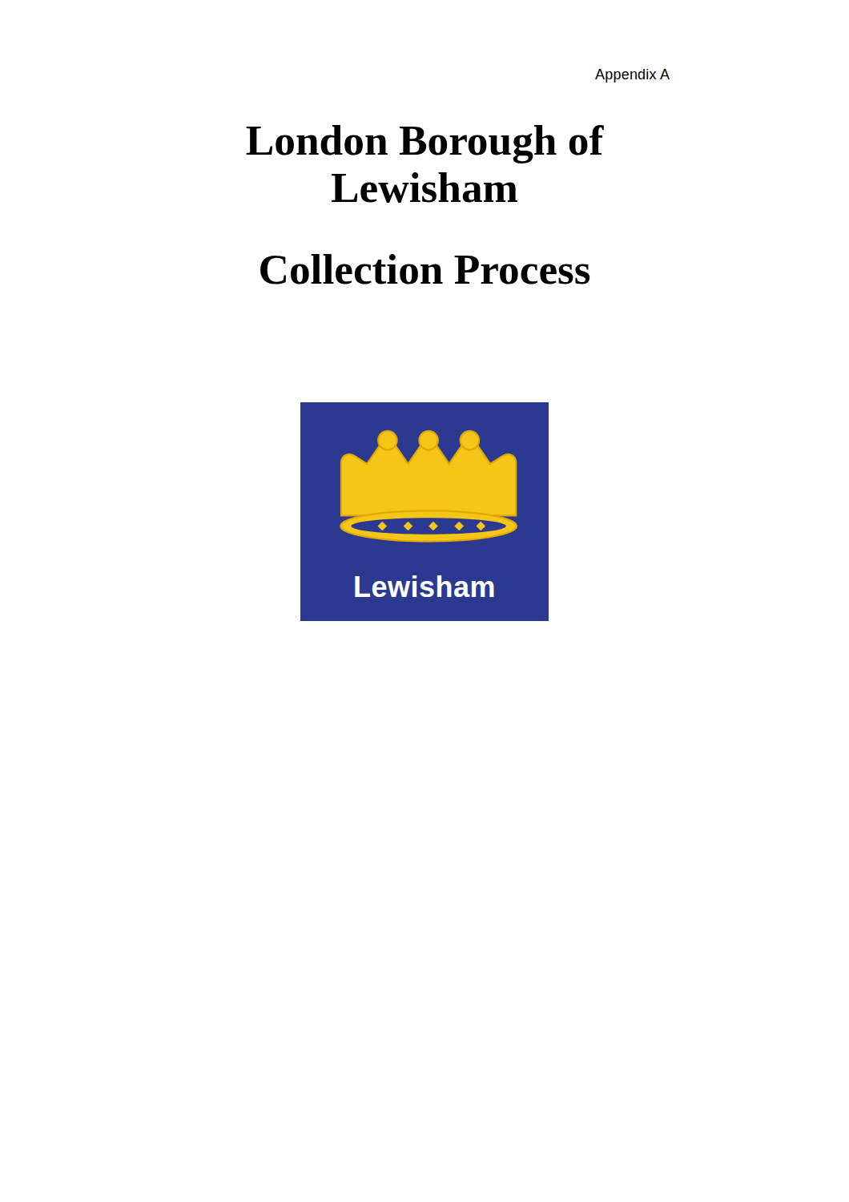Appendix A
London Borough of Lewisham
Collection Process
Lewisham